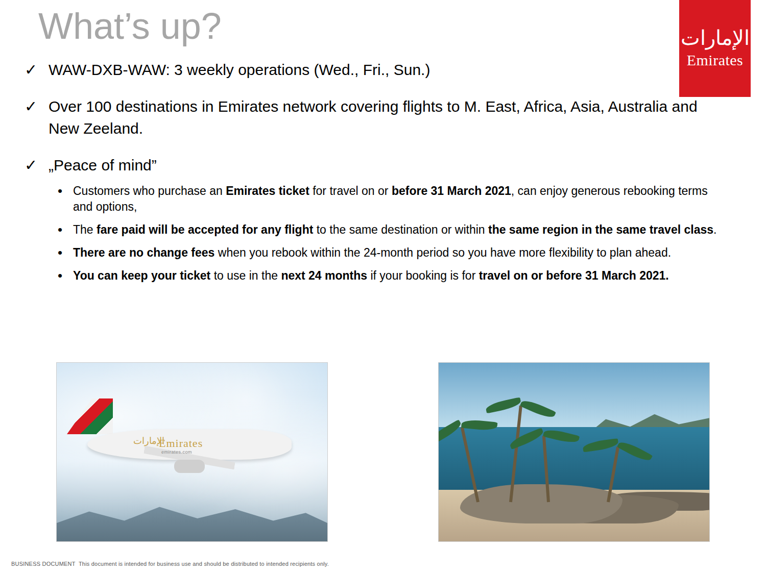الإمارات
Emirates
What’s up?
WAW-DXB-WAW: 3 weekly operations (Wed., Fri., Sun.)
Over 100 destinations in Emirates network covering flights to M. East, Africa, Asia, Australia and New Zeeland.
„Peace of mind”
Customers who purchase an Emirates ticket for travel on or before 31 March 2021, can enjoy generous rebooking terms and options,
The fare paid will be accepted for any flight to the same destination or within the same region in the same travel class.
There are no change fees when you rebook within the 24-month period so you have more flexibility to plan ahead.
You can keep your ticket to use in the next 24 months if your booking is for travel on or before 31 March 2021.
الإمارات
Emirates
emirates.com
BUSINESS DOCUMENT This document is intended for business use and should be distributed to intended recipients only.